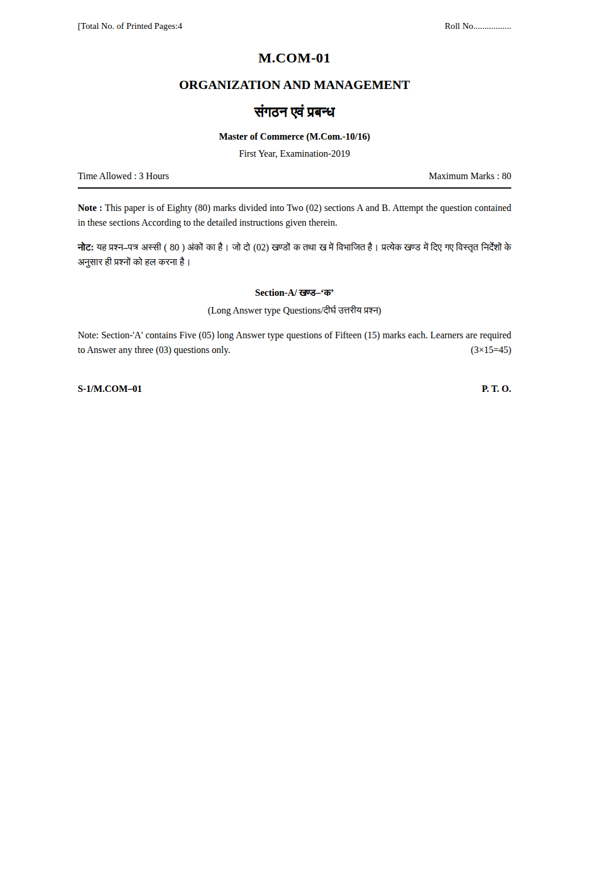[Total No. of Printed Pages:4 Roll No.................
M.COM-01
ORGANIZATION AND MANAGEMENT
संगठन एवं प्रबन्ध
Master of Commerce (M.Com.-10/16)
First Year, Examination-2019
Time Allowed : 3 Hours Maximum Marks : 80
Note : This paper is of Eighty (80) marks divided into Two (02) sections A and B. Attempt the question contained in these sections According to the detailed instructions given therein.
नोट: यह प्रश्न–पत्र अस्सी ( 80 ) अंकों का है। जो दो (02) खण्डों क तथा ख में विभाजित है। प्रत्येक खण्ड में दिए गए विस्तृत निर्देशों के अनुसार ही प्रश्नों को हल करना है।
Section-A/ खण्ड–‘क’
(Long Answer type Questions/दीर्घ उत्तरीय प्रश्न)
Note: Section-'A' contains Five (05) long Answer type questions of Fifteen (15) marks each. Learners are required to Answer any three (03) questions only. (3×15=45)
S-1/M.COM–01 P. T. O.